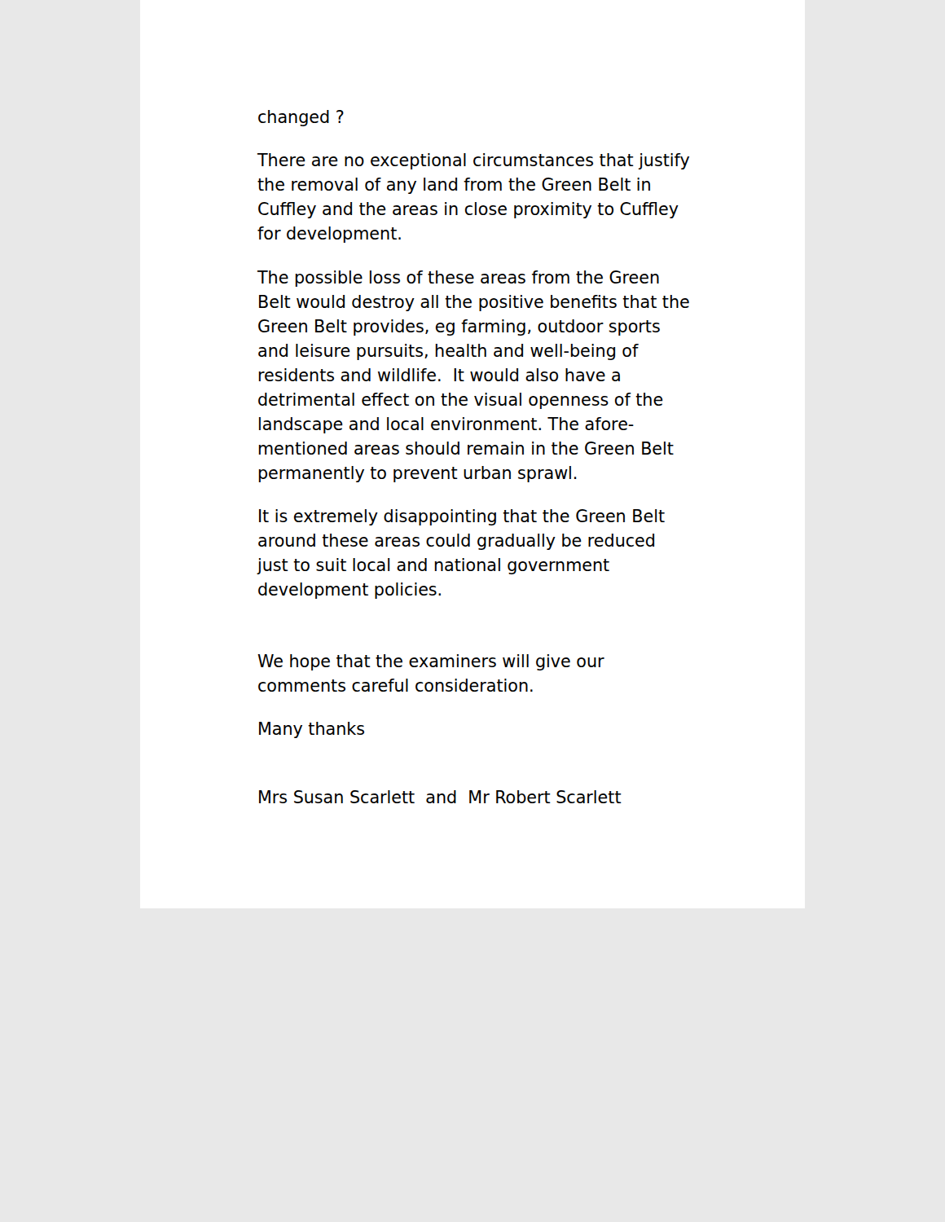changed ?
There are no exceptional circumstances that justify the removal of any land from the Green Belt in Cuffley and the areas in close proximity to Cuffley for development.
The possible loss of these areas from the Green Belt would destroy all the positive benefits that the Green Belt provides, eg farming, outdoor sports and leisure pursuits, health and well-being of residents and wildlife. It would also have a detrimental effect on the visual openness of the landscape and local environment. The afore-mentioned areas should remain in the Green Belt permanently to prevent urban sprawl.
It is extremely disappointing that the Green Belt around these areas could gradually be reduced just to suit local and national government development policies.
We hope that the examiners will give our comments careful consideration.
Many thanks
Mrs Susan Scarlett and Mr Robert Scarlett